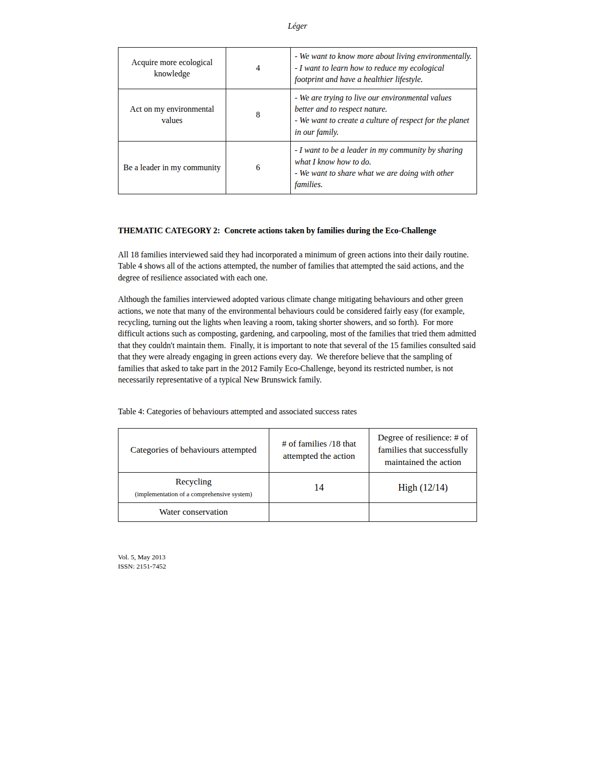Léger
| Acquire more ecological knowledge | 4 | - We want to know more about living environmentally. - I want to learn how to reduce my ecological footprint and have a healthier lifestyle. |
| Act on my environmental values | 8 | - We are trying to live our environmental values better and to respect nature. - We want to create a culture of respect for the planet in our family. |
| Be a leader in my community | 6 | - I want to be a leader in my community by sharing what I know how to do. - We want to share what we are doing with other families. |
THEMATIC CATEGORY 2: Concrete actions taken by families during the Eco-Challenge
All 18 families interviewed said they had incorporated a minimum of green actions into their daily routine. Table 4 shows all of the actions attempted, the number of families that attempted the said actions, and the degree of resilience associated with each one.
Although the families interviewed adopted various climate change mitigating behaviours and other green actions, we note that many of the environmental behaviours could be considered fairly easy (for example, recycling, turning out the lights when leaving a room, taking shorter showers, and so forth). For more difficult actions such as composting, gardening, and carpooling, most of the families that tried them admitted that they couldn't maintain them. Finally, it is important to note that several of the 15 families consulted said that they were already engaging in green actions every day. We therefore believe that the sampling of families that asked to take part in the 2012 Family Eco-Challenge, beyond its restricted number, is not necessarily representative of a typical New Brunswick family.
Table 4: Categories of behaviours attempted and associated success rates
| Categories of behaviours attempted | # of families /18 that attempted the action | Degree of resilience: # of families that successfully maintained the action |
| --- | --- | --- |
| Recycling (implementation of a comprehensive system) | 14 | High (12/14) |
| Water conservation | | |
Vol. 5, May 2013
ISSN: 2151-7452